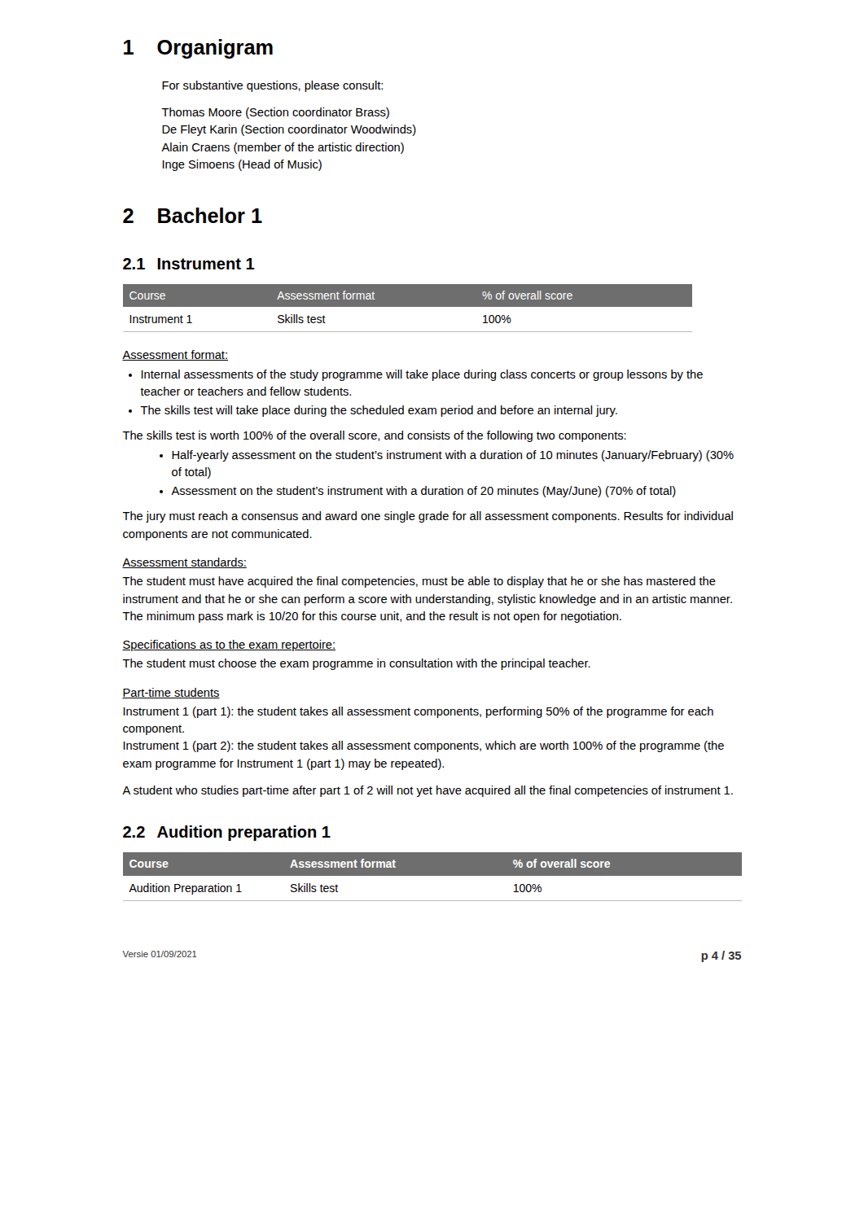1 Organigram
For substantive questions, please consult:
Thomas Moore (Section coordinator Brass)
De Fleyt Karin (Section coordinator Woodwinds)
Alain Craens (member of the artistic direction)
Inge Simoens (Head of Music)
2 Bachelor 1
2.1 Instrument 1
| Course | Assessment format | % of overall score |
| --- | --- | --- |
| Instrument 1 | Skills test | 100% |
Assessment format:
Internal assessments of the study programme will take place during class concerts or group lessons by the teacher or teachers and fellow students.
The skills test will take place during the scheduled exam period and before an internal jury.
The skills test is worth 100% of the overall score, and consists of the following two components:
Half-yearly assessment on the student’s instrument with a duration of 10 minutes (January/February) (30% of total)
Assessment on the student’s instrument with a duration of 20 minutes (May/June) (70% of total)
The jury must reach a consensus and award one single grade for all assessment components. Results for individual components are not communicated.
Assessment standards:
The student must have acquired the final competencies, must be able to display that he or she has mastered the instrument and that he or she can perform a score with understanding, stylistic knowledge and in an artistic manner. The minimum pass mark is 10/20 for this course unit, and the result is not open for negotiation.
Specifications as to the exam repertoire:
The student must choose the exam programme in consultation with the principal teacher.
Part-time students
Instrument 1 (part 1): the student takes all assessment components, performing 50% of the programme for each component.
Instrument 1 (part 2): the student takes all assessment components, which are worth 100% of the programme (the exam programme for Instrument 1 (part 1) may be repeated).
A student who studies part-time after part 1 of 2 will not yet have acquired all the final competencies of instrument 1.
2.2 Audition preparation 1
| Course | Assessment format | % of overall score |
| --- | --- | --- |
| Audition Preparation 1 | Skills test | 100% |
Versie 01/09/2021
p 4 / 35